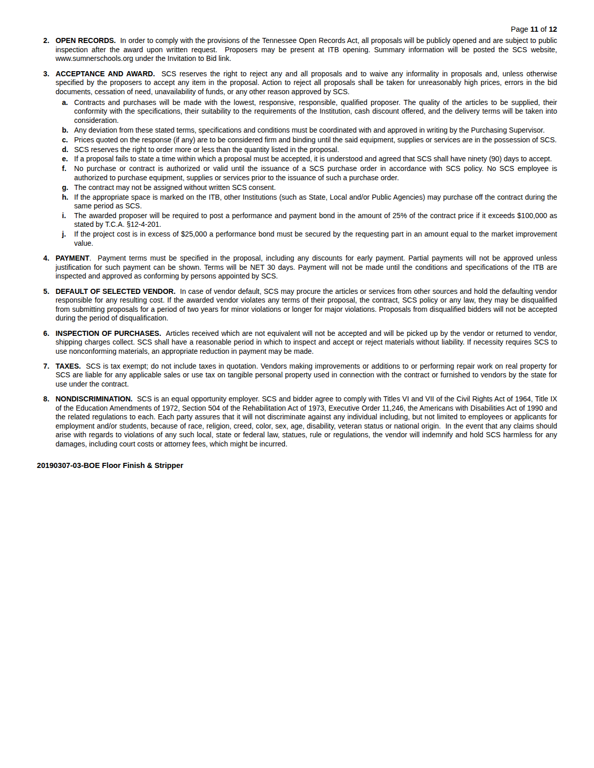Page 11 of 12
OPEN RECORDS. In order to comply with the provisions of the Tennessee Open Records Act, all proposals will be publicly opened and are subject to public inspection after the award upon written request. Proposers may be present at ITB opening. Summary information will be posted the SCS website, www.sumnerschools.org under the Invitation to Bid link.
ACCEPTANCE AND AWARD. SCS reserves the right to reject any and all proposals and to waive any informality in proposals and, unless otherwise specified by the proposers to accept any item in the proposal. Action to reject all proposals shall be taken for unreasonably high prices, errors in the bid documents, cessation of need, unavailability of funds, or any other reason approved by SCS.
Contracts and purchases will be made with the lowest, responsive, responsible, qualified proposer. The quality of the articles to be supplied, their conformity with the specifications, their suitability to the requirements of the Institution, cash discount offered, and the delivery terms will be taken into consideration.
Any deviation from these stated terms, specifications and conditions must be coordinated with and approved in writing by the Purchasing Supervisor.
Prices quoted on the response (if any) are to be considered firm and binding until the said equipment, supplies or services are in the possession of SCS.
SCS reserves the right to order more or less than the quantity listed in the proposal.
If a proposal fails to state a time within which a proposal must be accepted, it is understood and agreed that SCS shall have ninety (90) days to accept.
No purchase or contract is authorized or valid until the issuance of a SCS purchase order in accordance with SCS policy. No SCS employee is authorized to purchase equipment, supplies or services prior to the issuance of such a purchase order.
The contract may not be assigned without written SCS consent.
If the appropriate space is marked on the ITB, other Institutions (such as State, Local and/or Public Agencies) may purchase off the contract during the same period as SCS.
The awarded proposer will be required to post a performance and payment bond in the amount of 25% of the contract price if it exceeds $100,000 as stated by T.C.A. §12-4-201.
If the project cost is in excess of $25,000 a performance bond must be secured by the requesting part in an amount equal to the market improvement value.
PAYMENT. Payment terms must be specified in the proposal, including any discounts for early payment. Partial payments will not be approved unless justification for such payment can be shown. Terms will be NET 30 days. Payment will not be made until the conditions and specifications of the ITB are inspected and approved as conforming by persons appointed by SCS.
DEFAULT OF SELECTED VENDOR. In case of vendor default, SCS may procure the articles or services from other sources and hold the defaulting vendor responsible for any resulting cost. If the awarded vendor violates any terms of their proposal, the contract, SCS policy or any law, they may be disqualified from submitting proposals for a period of two years for minor violations or longer for major violations. Proposals from disqualified bidders will not be accepted during the period of disqualification.
INSPECTION OF PURCHASES. Articles received which are not equivalent will not be accepted and will be picked up by the vendor or returned to vendor, shipping charges collect. SCS shall have a reasonable period in which to inspect and accept or reject materials without liability. If necessity requires SCS to use nonconforming materials, an appropriate reduction in payment may be made.
TAXES. SCS is tax exempt; do not include taxes in quotation. Vendors making improvements or additions to or performing repair work on real property for SCS are liable for any applicable sales or use tax on tangible personal property used in connection with the contract or furnished to vendors by the state for use under the contract.
NONDISCRIMINATION. SCS is an equal opportunity employer. SCS and bidder agree to comply with Titles VI and VII of the Civil Rights Act of 1964, Title IX of the Education Amendments of 1972, Section 504 of the Rehabilitation Act of 1973, Executive Order 11,246, the Americans with Disabilities Act of 1990 and the related regulations to each. Each party assures that it will not discriminate against any individual including, but not limited to employees or applicants for employment and/or students, because of race, religion, creed, color, sex, age, disability, veteran status or national origin. In the event that any claims should arise with regards to violations of any such local, state or federal law, statues, rule or regulations, the vendor will indemnify and hold SCS harmless for any damages, including court costs or attorney fees, which might be incurred.
20190307-03-BOE Floor Finish & Stripper